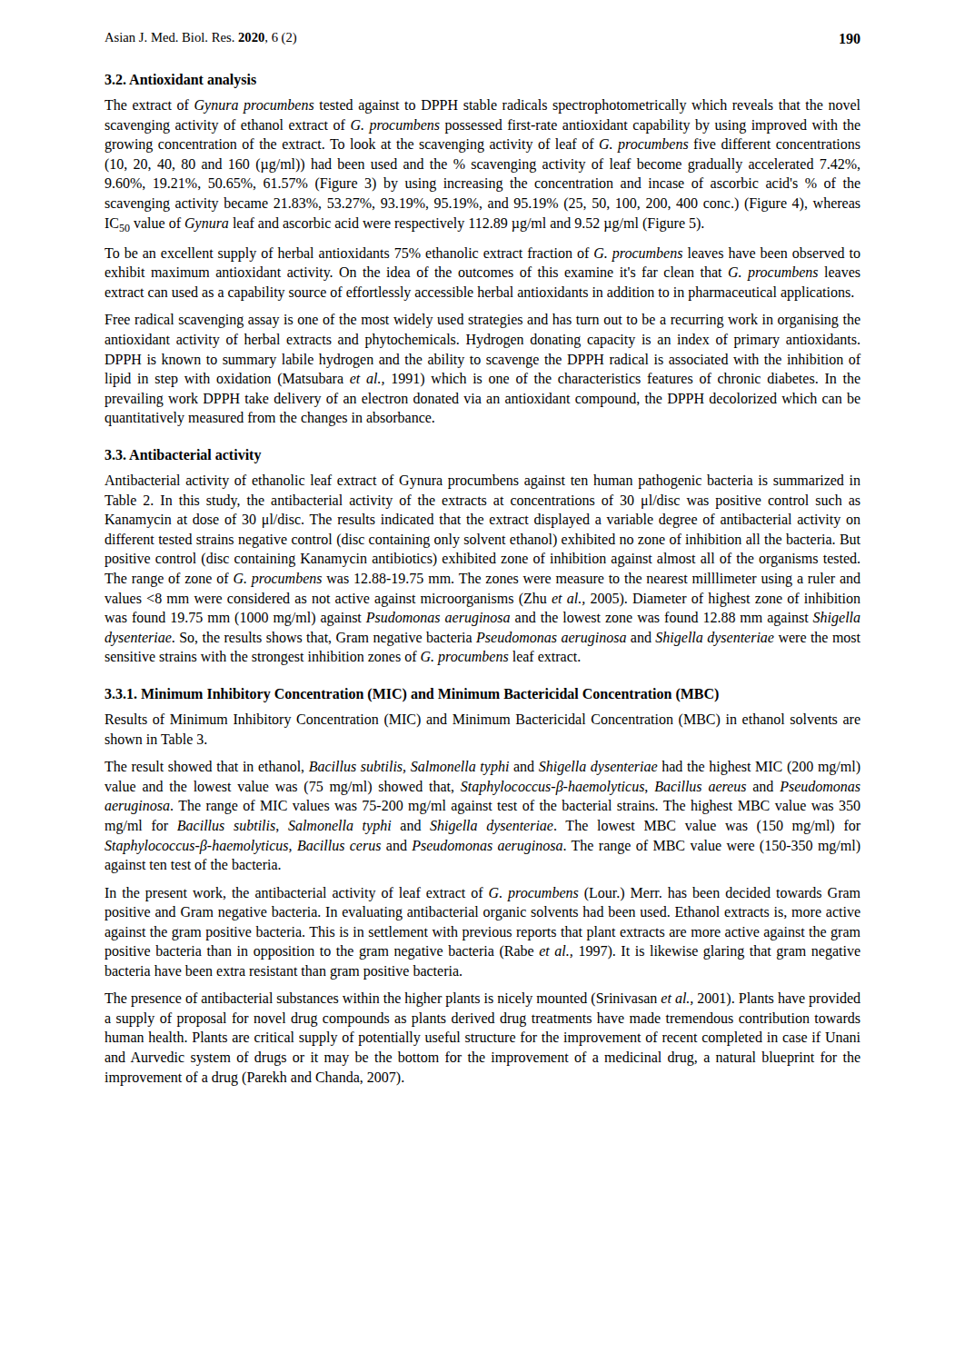Asian J. Med. Biol. Res. 2020, 6 (2) 190
3.2. Antioxidant analysis
The extract of Gynura procumbens tested against to DPPH stable radicals spectrophotometrically which reveals that the novel scavenging activity of ethanol extract of G. procumbens possessed first-rate antioxidant capability by using improved with the growing concentration of the extract. To look at the scavenging activity of leaf of G. procumbens five different concentrations (10, 20, 40, 80 and 160 (µg/ml)) had been used and the % scavenging activity of leaf become gradually accelerated 7.42%, 9.60%, 19.21%, 50.65%, 61.57% (Figure 3) by using increasing the concentration and incase of ascorbic acid's % of the scavenging activity became 21.83%, 53.27%, 93.19%, 95.19%, and 95.19% (25, 50, 100, 200, 400 conc.) (Figure 4), whereas IC50 value of Gynura leaf and ascorbic acid were respectively 112.89 µg/ml and 9.52 µg/ml (Figure 5).
To be an excellent supply of herbal antioxidants 75% ethanolic extract fraction of G. procumbens leaves have been observed to exhibit maximum antioxidant activity. On the idea of the outcomes of this examine it's far clean that G. procumbens leaves extract can used as a capability source of effortlessly accessible herbal antioxidants in addition to in pharmaceutical applications.
Free radical scavenging assay is one of the most widely used strategies and has turn out to be a recurring work in organising the antioxidant activity of herbal extracts and phytochemicals. Hydrogen donating capacity is an index of primary antioxidants. DPPH is known to summary labile hydrogen and the ability to scavenge the DPPH radical is associated with the inhibition of lipid in step with oxidation (Matsubara et al., 1991) which is one of the characteristics features of chronic diabetes. In the prevailing work DPPH take delivery of an electron donated via an antioxidant compound, the DPPH decolorized which can be quantitatively measured from the changes in absorbance.
3.3. Antibacterial activity
Antibacterial activity of ethanolic leaf extract of Gynura procumbens against ten human pathogenic bacteria is summarized in Table 2. In this study, the antibacterial activity of the extracts at concentrations of 30 μl/disc was positive control such as Kanamycin at dose of 30 μl/disc. The results indicated that the extract displayed a variable degree of antibacterial activity on different tested strains negative control (disc containing only solvent ethanol) exhibited no zone of inhibition all the bacteria. But positive control (disc containing Kanamycin antibiotics) exhibited zone of inhibition against almost all of the organisms tested. The range of zone of G. procumbens was 12.88-19.75 mm. The zones were measure to the nearest milllimeter using a ruler and values <8 mm were considered as not active against microorganisms (Zhu et al., 2005). Diameter of highest zone of inhibition was found 19.75 mm (1000 mg/ml) against Psudomonas aeruginosa and the lowest zone was found 12.88 mm against Shigella dysenteriae. So, the results shows that, Gram negative bacteria Pseudomonas aeruginosa and Shigella dysenteriae were the most sensitive strains with the strongest inhibition zones of G. procumbens leaf extract.
3.3.1. Minimum Inhibitory Concentration (MIC) and Minimum Bactericidal Concentration (MBC)
Results of Minimum Inhibitory Concentration (MIC) and Minimum Bactericidal Concentration (MBC) in ethanol solvents are shown in Table 3.
The result showed that in ethanol, Bacillus subtilis, Salmonella typhi and Shigella dysenteriae had the highest MIC (200 mg/ml) value and the lowest value was (75 mg/ml) showed that, Staphylococcus-β-haemolyticus, Bacillus aereus and Pseudomonas aeruginosa. The range of MIC values was 75-200 mg/ml against test of the bacterial strains. The highest MBC value was 350 mg/ml for Bacillus subtilis, Salmonella typhi and Shigella dysenteriae. The lowest MBC value was (150 mg/ml) for Staphylococcus-β-haemolyticus, Bacillus cerus and Pseudomonas aeruginosa. The range of MBC value were (150-350 mg/ml) against ten test of the bacteria.
In the present work, the antibacterial activity of leaf extract of G. procumbens (Lour.) Merr. has been decided towards Gram positive and Gram negative bacteria. In evaluating antibacterial organic solvents had been used. Ethanol extracts is, more active against the gram positive bacteria. This is in settlement with previous reports that plant extracts are more active against the gram positive bacteria than in opposition to the gram negative bacteria (Rabe et al., 1997). It is likewise glaring that gram negative bacteria have been extra resistant than gram positive bacteria.
The presence of antibacterial substances within the higher plants is nicely mounted (Srinivasan et al., 2001). Plants have provided a supply of proposal for novel drug compounds as plants derived drug treatments have made tremendous contribution towards human health. Plants are critical supply of potentially useful structure for the improvement of recent completed in case if Unani and Aurvedic system of drugs or it may be the bottom for the improvement of a medicinal drug, a natural blueprint for the improvement of a drug (Parekh and Chanda, 2007).